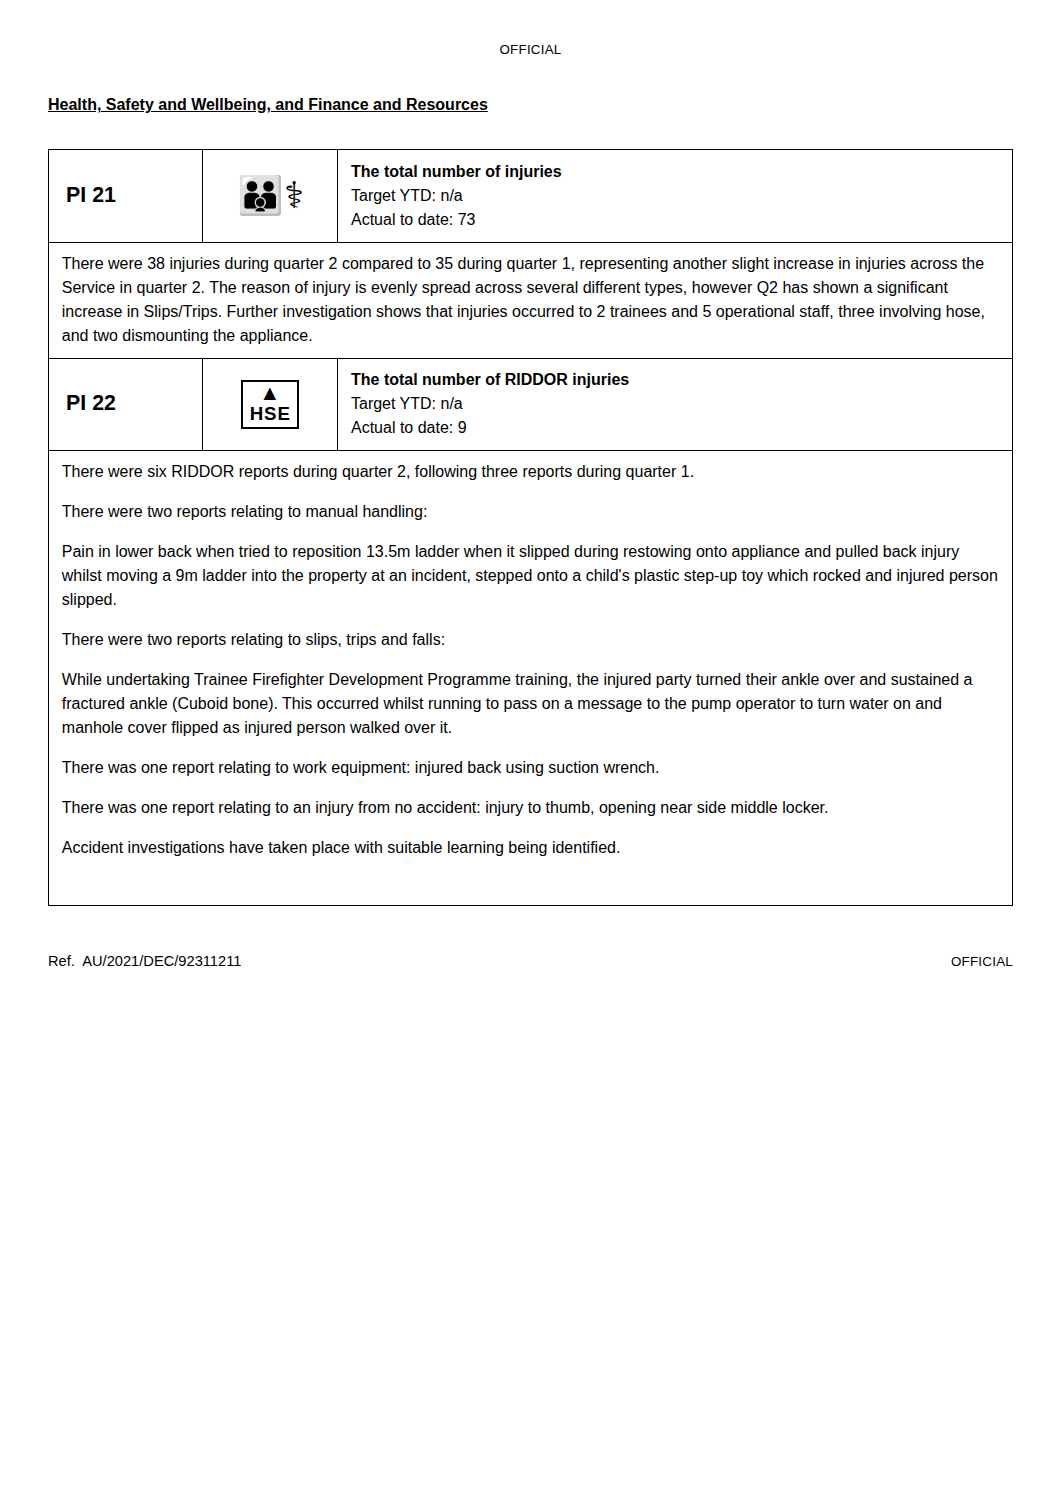OFFICIAL
Health, Safety and Wellbeing, and Finance and Resources
| PI 21 | 👪⚕ | The total number of injuries Target YTD: n/a Actual to date: 73 |
| There were 38 injuries during quarter 2 compared to 35 during quarter 1, representing another slight increase in injuries across the Service in quarter 2. The reason of injury is evenly spread across several different types, however Q2 has shown a significant increase in Slips/Trips. Further investigation shows that injuries occurred to 2 trainees and 5 operational staff, three involving hose, and two dismounting the appliance. |
| PI 22 | ▲ HSE | The total number of RIDDOR injuries Target YTD: n/a Actual to date: 9 |
| There were six RIDDOR reports during quarter 2, following three reports during quarter 1. There were two reports relating to manual handling: Pain in lower back when tried to reposition 13.5m ladder when it slipped during restowing onto appliance and pulled back injury whilst moving a 9m ladder into the property at an incident, stepped onto a child's plastic step-up toy which rocked and injured person slipped. There were two reports relating to slips, trips and falls: While undertaking Trainee Firefighter Development Programme training, the injured party turned their ankle over and sustained a fractured ankle (Cuboid bone). This occurred whilst running to pass on a message to the pump operator to turn water on and manhole cover flipped as injured person walked over it. There was one report relating to work equipment: injured back using suction wrench. There was one report relating to an injury from no accident: injury to thumb, opening near side middle locker. Accident investigations have taken place with suitable learning being identified. |
Ref. AU/2021/DEC/92311211
OFFICIAL